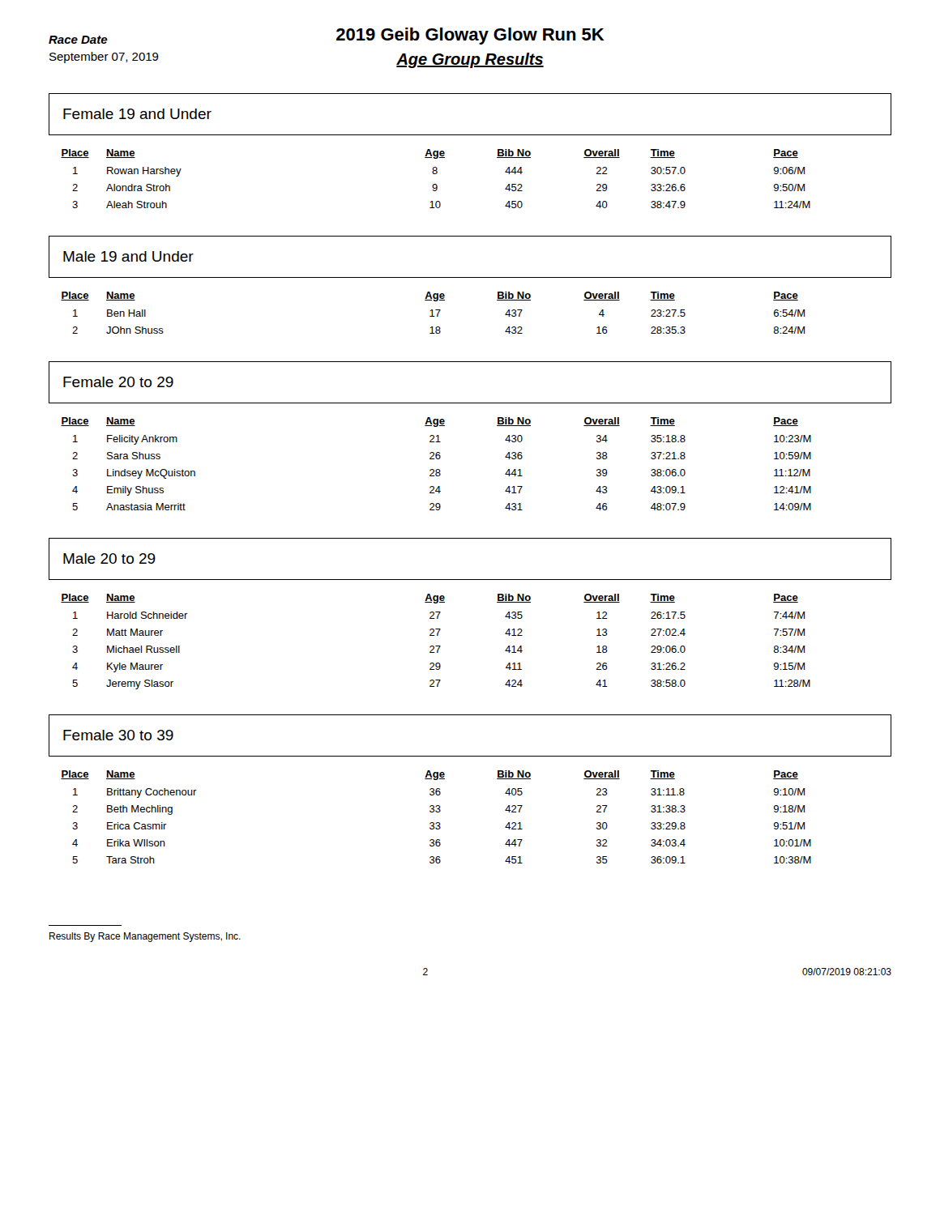Race Date
September 07, 2019
2019 Geib Gloway Glow Run 5K
Age Group Results
Female 19 and Under
| Place | Name | Age | Bib No | Overall | Time | Pace |
| --- | --- | --- | --- | --- | --- | --- |
| 1 | Rowan Harshey | 8 | 444 | 22 | 30:57.0 | 9:06/M |
| 2 | Alondra Stroh | 9 | 452 | 29 | 33:26.6 | 9:50/M |
| 3 | Aleah Strouh | 10 | 450 | 40 | 38:47.9 | 11:24/M |
Male 19 and Under
| Place | Name | Age | Bib No | Overall | Time | Pace |
| --- | --- | --- | --- | --- | --- | --- |
| 1 | Ben Hall | 17 | 437 | 4 | 23:27.5 | 6:54/M |
| 2 | JOhn Shuss | 18 | 432 | 16 | 28:35.3 | 8:24/M |
Female 20 to 29
| Place | Name | Age | Bib No | Overall | Time | Pace |
| --- | --- | --- | --- | --- | --- | --- |
| 1 | Felicity Ankrom | 21 | 430 | 34 | 35:18.8 | 10:23/M |
| 2 | Sara Shuss | 26 | 436 | 38 | 37:21.8 | 10:59/M |
| 3 | Lindsey McQuiston | 28 | 441 | 39 | 38:06.0 | 11:12/M |
| 4 | Emily Shuss | 24 | 417 | 43 | 43:09.1 | 12:41/M |
| 5 | Anastasia Merritt | 29 | 431 | 46 | 48:07.9 | 14:09/M |
Male 20 to 29
| Place | Name | Age | Bib No | Overall | Time | Pace |
| --- | --- | --- | --- | --- | --- | --- |
| 1 | Harold Schneider | 27 | 435 | 12 | 26:17.5 | 7:44/M |
| 2 | Matt Maurer | 27 | 412 | 13 | 27:02.4 | 7:57/M |
| 3 | Michael Russell | 27 | 414 | 18 | 29:06.0 | 8:34/M |
| 4 | Kyle Maurer | 29 | 411 | 26 | 31:26.2 | 9:15/M |
| 5 | Jeremy Slasor | 27 | 424 | 41 | 38:58.0 | 11:28/M |
Female 30 to 39
| Place | Name | Age | Bib No | Overall | Time | Pace |
| --- | --- | --- | --- | --- | --- | --- |
| 1 | Brittany Cochenour | 36 | 405 | 23 | 31:11.8 | 9:10/M |
| 2 | Beth Mechling | 33 | 427 | 27 | 31:38.3 | 9:18/M |
| 3 | Erica Casmir | 33 | 421 | 30 | 33:29.8 | 9:51/M |
| 4 | Erika WIlson | 36 | 447 | 32 | 34:03.4 | 10:01/M |
| 5 | Tara Stroh | 36 | 451 | 35 | 36:09.1 | 10:38/M |
Results By Race Management Systems, Inc.
2 09/07/2019 08:21:03